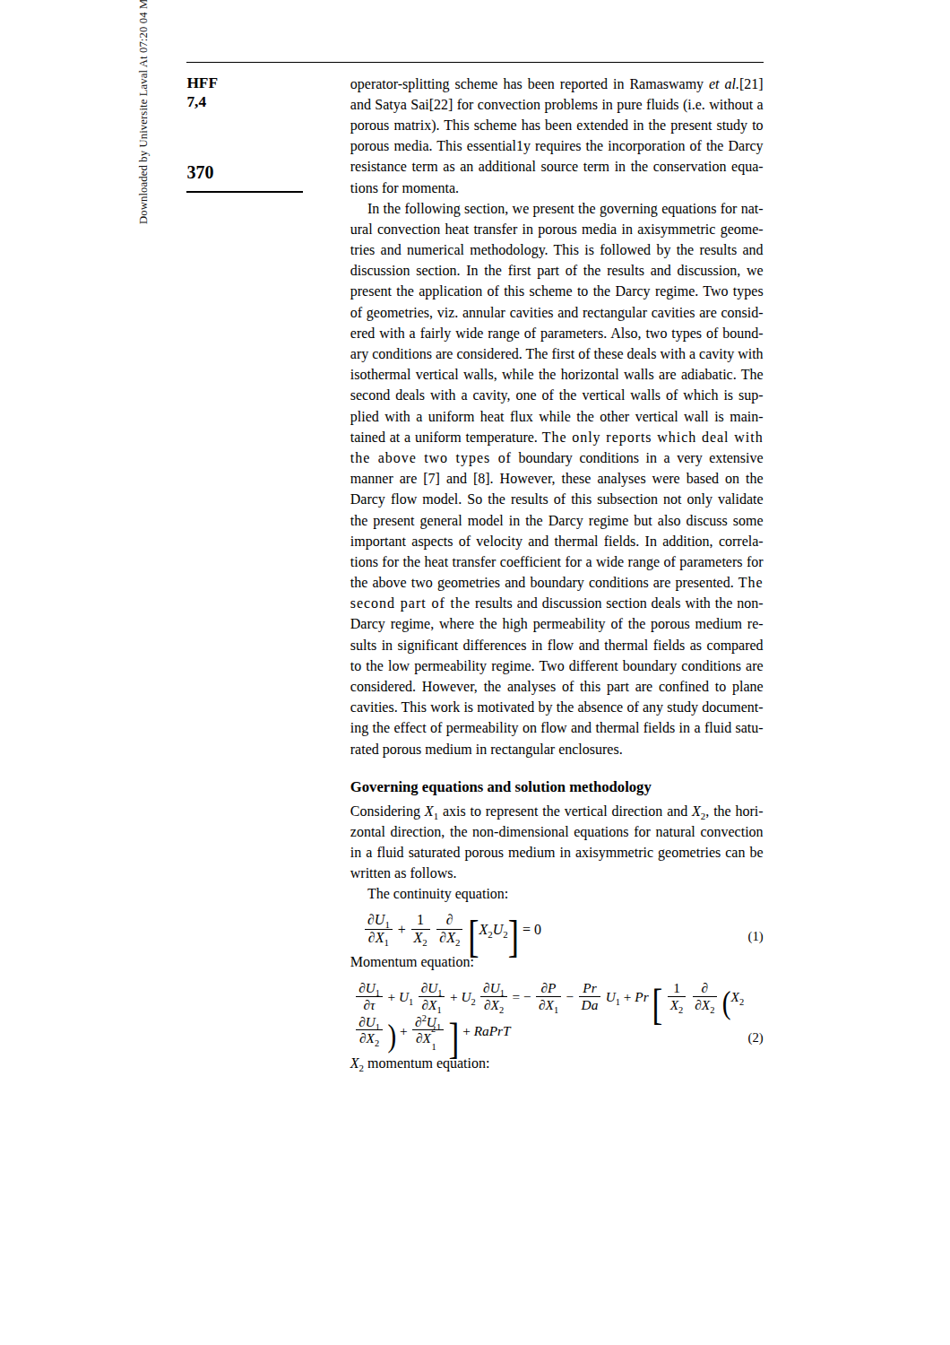Downloaded by Universite Laval At 07:20 04 March 2015 (PT)
HFF
7,4
370
operator-splitting scheme has been reported in Ramaswamy et al.[21] and Satya Sai[22] for convection problems in pure fluids (i.e. without a porous matrix). This scheme has been extended in the present study to porous media. This essential1y requires the incorporation of the Darcy resistance term as an additional source term in the conservation equations for momenta.
In the following section, we present the governing equations for natural convection heat transfer in porous media in axisymmetric geometries and numerical methodology. This is followed by the results and discussion section. In the first part of the results and discussion, we present the application of this scheme to the Darcy regime. Two types of geometries, viz. annular cavities and rectangular cavities are considered with a fairly wide range of parameters. Also, two types of boundary conditions are considered. The first of these deals with a cavity with isothermal vertical walls, while the horizontal walls are adiabatic. The second deals with a cavity, one of the vertical walls of which is supplied with a uniform heat flux while the other vertical wall is maintained at a uniform temperature. The only reports which deal with the above two types of boundary conditions in a very extensive manner are [7] and [8]. However, these analyses were based on the Darcy flow model. So the results of this subsection not only validate the present general model in the Darcy regime but also discuss some important aspects of velocity and thermal fields. In addition, correlations for the heat transfer coefficient for a wide range of parameters for the above two geometries and boundary conditions are presented. The second part of the results and discussion section deals with the non-Darcy regime, where the high permeability of the porous medium results in significant differences in flow and thermal fields as compared to the low permeability regime. Two different boundary conditions are considered. However, the analyses of this part are confined to plane cavities. This work is motivated by the absence of any study documenting the effect of permeability on flow and thermal fields in a fluid saturated porous medium in rectangular enclosures.
Governing equations and solution methodology
Considering X1 axis to represent the vertical direction and X2, the horizontal direction, the non-dimensional equations for natural convection in a fluid saturated porous medium in axisymmetric geometries can be written as follows.
The continuity equation:
∂U1∂X1 + 1 X2 ∂∂X2 [X2U2] = 0 (1)
Momentum equation:
∂U1∂τ + U1 ∂U1∂X1 + U2 ∂U1∂X2 = − ∂P∂X1 − Pr Da U1 + Pr [ 1 X2 ∂∂X2 (X2 ∂U1∂X2 ) + ∂2U1∂X21 ] + RaPrT (2)
X2 momentum equation: